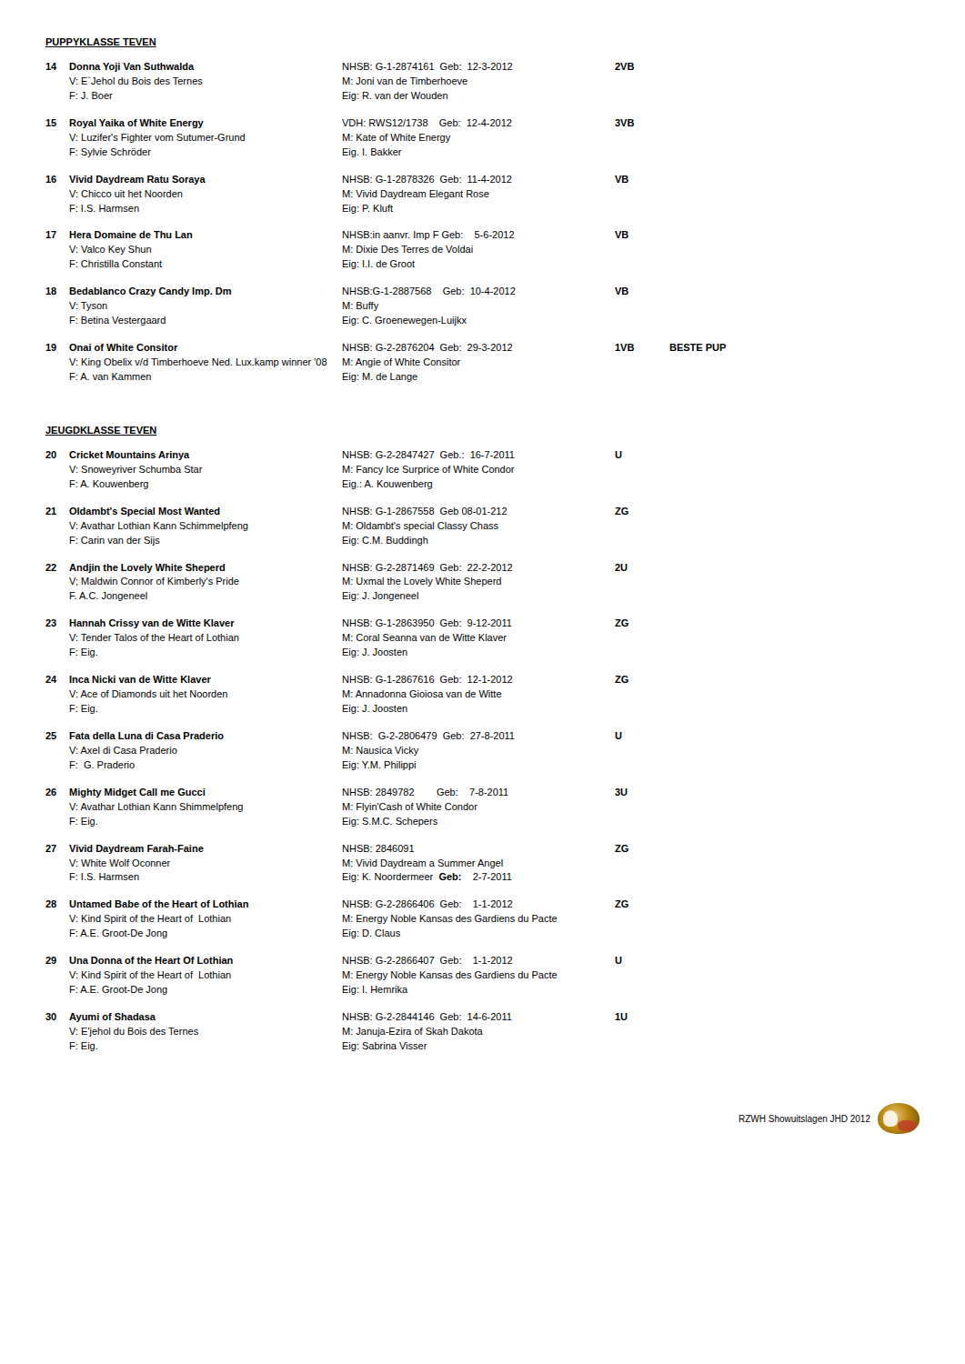PUPPYKLASSE TEVEN
| 14 | Donna Yoji Van Suthwalda V: E`Jehol du Bois des Ternes F: J. Boer | NHSB: G-1-2874161 Geb: 12-3-2012 M: Joni van de Timberhoeve Eig: R. van der Wouden | 2VB | |
| 15 | Royal Yaika of White Energy V: Luzifer's Fighter vom Sutumer-Grund F: Sylvie Schröder | VDH: RWS12/1738 Geb: 12-4-2012 M: Kate of White Energy Eig. I. Bakker | 3VB | |
| 16 | Vivid Daydream Ratu Soraya V: Chicco uit het Noorden F: I.S. Harmsen | NHSB: G-1-2878326 Geb: 11-4-2012 M: Vivid Daydream Elegant Rose Eig: P. Kluft | VB | |
| 17 | Hera Domaine de Thu Lan V: Valco Key Shun F: Christilla Constant | NHSB:in aanvr. Imp F Geb: 5-6-2012 M: Dixie Des Terres de Voldai Eig: I.I. de Groot | VB | |
| 18 | Bedablanco Crazy Candy Imp. Dm V: Tyson F: Betina Vestergaard | NHSB:G-1-2887568 Geb: 10-4-2012 M: Buffy Eig: C. Groenewegen-Luijkx | VB | |
| 19 | Onai of White Consitor V: King Obelix v/d Timberhoeve Ned. Lux.kamp winner '08 F: A. van Kammen | NHSB: G-2-2876204 Geb: 29-3-2012 M: Angie of White Consitor Eig: M. de Lange | 1VB | BESTE PUP |
JEUGDKLASSE TEVEN
| 20 | Cricket Mountains Arinya V: Snoweyriver Schumba Star F: A. Kouwenberg | NHSB: G-2-2847427 Geb.: 16-7-2011 M: Fancy Ice Surprice of White Condor Eig.: A. Kouwenberg | U | |
| 21 | Oldambt's Special Most Wanted V: Avathar Lothian Kann Schimmelpfeng F: Carin van der Sijs | NHSB: G-1-2867558 Geb 08-01-212 M: Oldambt's special Classy Chass Eig: C.M. Buddingh | ZG | |
| 22 | Andjin the Lovely White Sheperd V; Maldwin Connor of Kimberly's Pride F. A.C. Jongeneel | NHSB: G-2-2871469 Geb: 22-2-2012 M: Uxmal the Lovely White Sheperd Eig: J. Jongeneel | 2U | |
| 23 | Hannah Crissy van de Witte Klaver V: Tender Talos of the Heart of Lothian F: Eig. | NHSB: G-1-2863950 Geb: 9-12-2011 M: Coral Seanna van de Witte Klaver Eig: J. Joosten | ZG | |
| 24 | Inca Nicki van de Witte Klaver V: Ace of Diamonds uit het Noorden F: Eig. | NHSB: G-1-2867616 Geb: 12-1-2012 M: Annadonna Gioiosa van de Witte Eig: J. Joosten | ZG | |
| 25 | Fata della Luna di Casa Praderio V: Axel di Casa Praderio F: G. Praderio | NHSB: G-2-2806479 Geb: 27-8-2011 M: Nausica Vicky Eig: Y.M. Philippi | U | |
| 26 | Mighty Midget Call me Gucci V: Avathar Lothian Kann Shimmelpfeng F: Eig. | NHSB: 2849782 Geb: 7-8-2011 M: Flyin'Cash of White Condor Eig: S.M.C. Schepers | 3U | |
| 27 | Vivid Daydream Farah-Faine V: White Wolf Oconner F: I.S. Harmsen | NHSB: 2846091 M: Vivid Daydream a Summer Angel Eig: K. Noordermeer Geb: 2-7-2011 | ZG | |
| 28 | Untamed Babe of the Heart of Lothian V: Kind Spirit of the Heart of Lothian F: A.E. Groot-De Jong | NHSB: G-2-2866406 Geb: 1-1-2012 M: Energy Noble Kansas des Gardiens du Pacte Eig: D. Claus | ZG | |
| 29 | Una Donna of the Heart Of Lothian V: Kind Spirit of the Heart of Lothian F: A.E. Groot-De Jong | NHSB: G-2-2866407 Geb: 1-1-2012 M: Energy Noble Kansas des Gardiens du Pacte Eig: I. Hemrika | U | |
| 30 | Ayumi of Shadasa V: E'jehol du Bois des Ternes F: Eig. | NHSB: G-2-2844146 Geb: 14-6-2011 M: Januja-Ezira of Skah Dakota Eig: Sabrina Visser | 1U | |
RZWH Showuitslagen JHD 2012